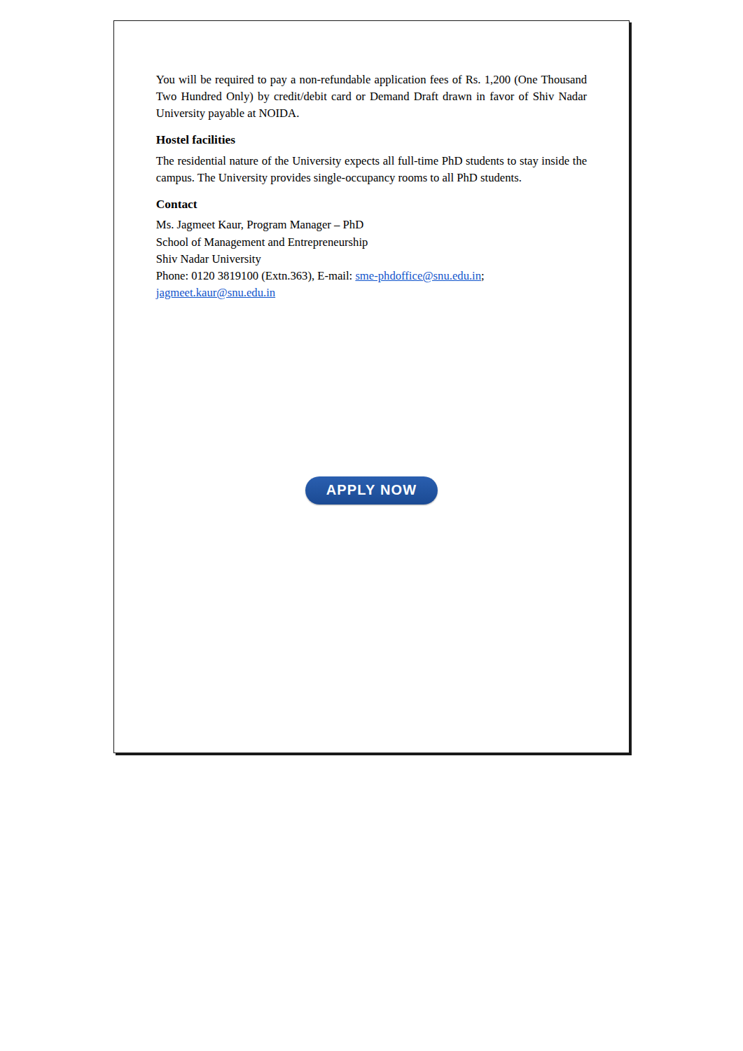You will be required to pay a non-refundable application fees of Rs. 1,200 (One Thousand Two Hundred Only) by credit/debit card or Demand Draft drawn in favor of Shiv Nadar University payable at NOIDA.
Hostel facilities
The residential nature of the University expects all full-time PhD students to stay inside the campus. The University provides single-occupancy rooms to all PhD students.
Contact
Ms. Jagmeet Kaur, Program Manager – PhD
School of Management and Entrepreneurship
Shiv Nadar University
Phone: 0120 3819100 (Extn.363), E-mail: sme-phdoffice@snu.edu.in;
jagmeet.kaur@snu.edu.in
APPLY NOW